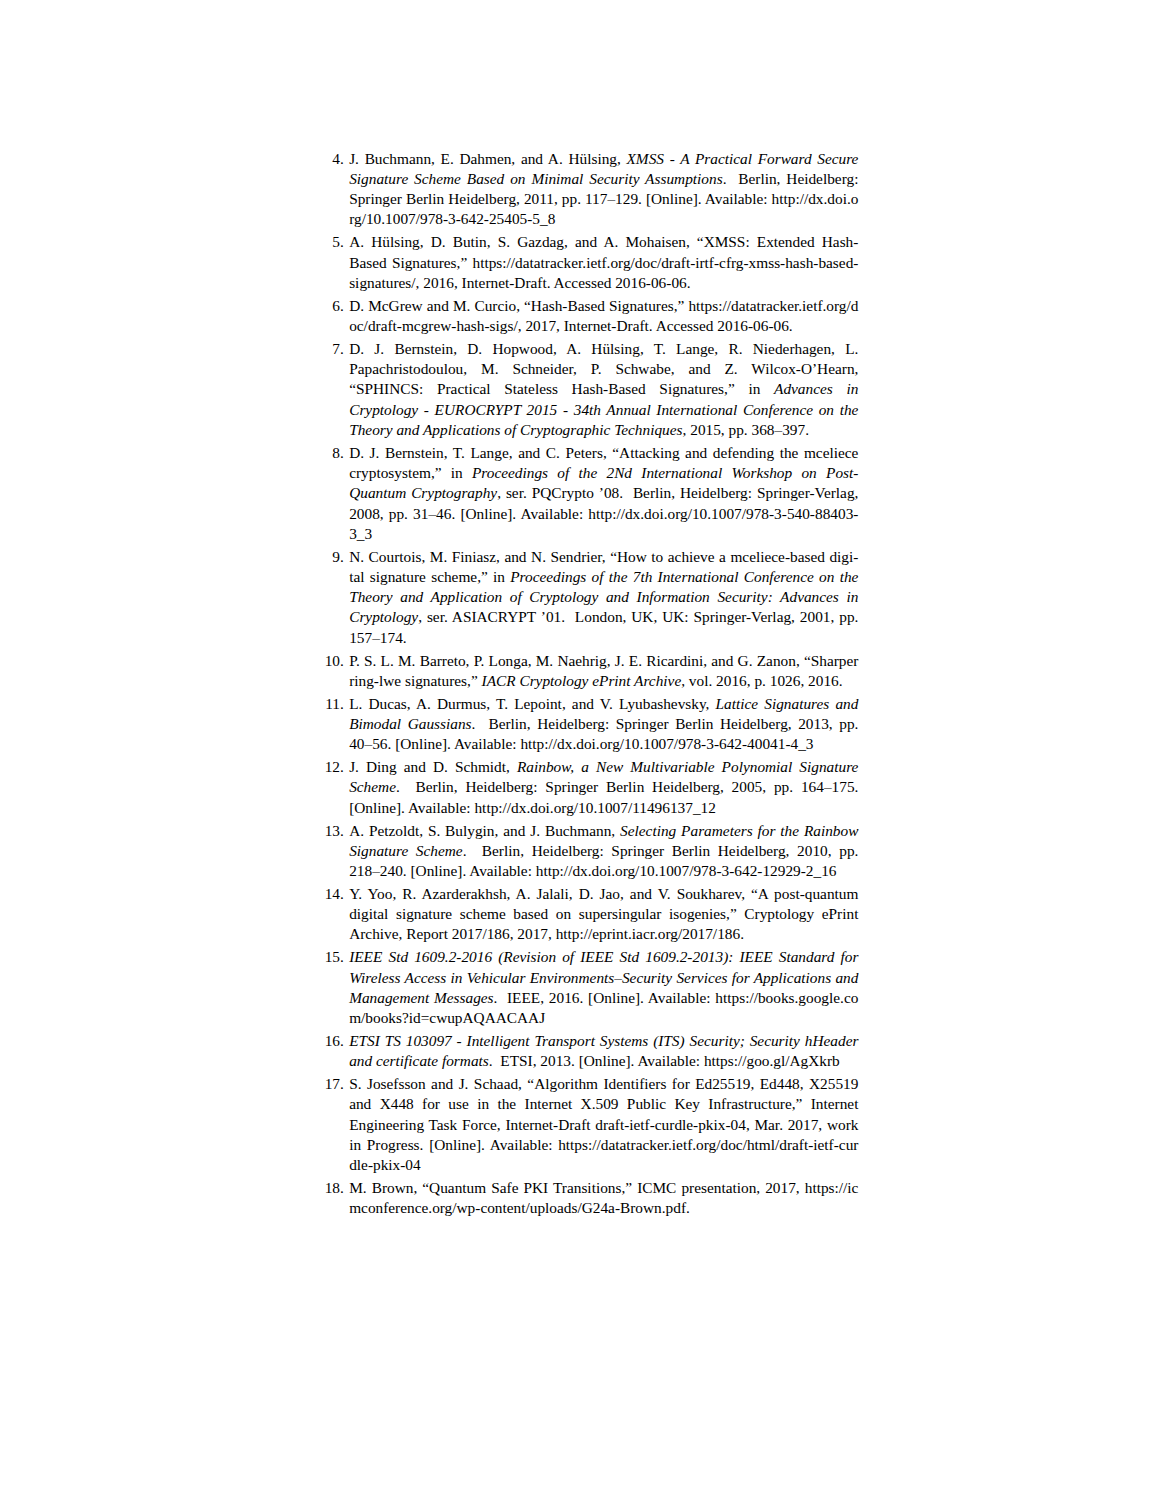4. J. Buchmann, E. Dahmen, and A. Hülsing, XMSS - A Practical Forward Secure Signature Scheme Based on Minimal Security Assumptions. Berlin, Heidelberg: Springer Berlin Heidelberg, 2011, pp. 117–129. [Online]. Available: http://dx.doi.org/10.1007/978-3-642-25405-5_8
5. A. Hülsing, D. Butin, S. Gazdag, and A. Mohaisen, “XMSS: Extended Hash-Based Signatures,” https://datatracker.ietf.org/doc/draft-irtf-cfrg-xmss-hash-based-signatures/, 2016, Internet-Draft. Accessed 2016-06-06.
6. D. McGrew and M. Curcio, “Hash-Based Signatures,” https://datatracker.ietf.org/doc/draft-mcgrew-hash-sigs/, 2017, Internet-Draft. Accessed 2016-06-06.
7. D. J. Bernstein, D. Hopwood, A. Hülsing, T. Lange, R. Niederhagen, L. Papachristodoulou, M. Schneider, P. Schwabe, and Z. Wilcox-O’Hearn, “SPHINCS: Practical Stateless Hash-Based Signatures,” in Advances in Cryptology - EUROCRYPT 2015 - 34th Annual International Conference on the Theory and Applications of Cryptographic Techniques, 2015, pp. 368–397.
8. D. J. Bernstein, T. Lange, and C. Peters, “Attacking and defending the mceliece cryptosystem,” in Proceedings of the 2Nd International Workshop on Post-Quantum Cryptography, ser. PQCrypto ’08. Berlin, Heidelberg: Springer-Verlag, 2008, pp. 31–46. [Online]. Available: http://dx.doi.org/10.1007/978-3-540-88403-3_3
9. N. Courtois, M. Finiasz, and N. Sendrier, “How to achieve a mceliece-based digital signature scheme,” in Proceedings of the 7th International Conference on the Theory and Application of Cryptology and Information Security: Advances in Cryptology, ser. ASIACRYPT ’01. London, UK, UK: Springer-Verlag, 2001, pp. 157–174.
10. P. S. L. M. Barreto, P. Longa, M. Naehrig, J. E. Ricardini, and G. Zanon, “Sharper ring-lwe signatures,” IACR Cryptology ePrint Archive, vol. 2016, p. 1026, 2016.
11. L. Ducas, A. Durmus, T. Lepoint, and V. Lyubashevsky, Lattice Signatures and Bimodal Gaussians. Berlin, Heidelberg: Springer Berlin Heidelberg, 2013, pp. 40–56. [Online]. Available: http://dx.doi.org/10.1007/978-3-642-40041-4_3
12. J. Ding and D. Schmidt, Rainbow, a New Multivariable Polynomial Signature Scheme. Berlin, Heidelberg: Springer Berlin Heidelberg, 2005, pp. 164–175. [Online]. Available: http://dx.doi.org/10.1007/11496137_12
13. A. Petzoldt, S. Bulygin, and J. Buchmann, Selecting Parameters for the Rainbow Signature Scheme. Berlin, Heidelberg: Springer Berlin Heidelberg, 2010, pp. 218–240. [Online]. Available: http://dx.doi.org/10.1007/978-3-642-12929-2_16
14. Y. Yoo, R. Azarderakhsh, A. Jalali, D. Jao, and V. Soukharev, “A post-quantum digital signature scheme based on supersingular isogenies,” Cryptology ePrint Archive, Report 2017/186, 2017, http://eprint.iacr.org/2017/186.
15. IEEE Std 1609.2-2016 (Revision of IEEE Std 1609.2-2013): IEEE Standard for Wireless Access in Vehicular Environments–Security Services for Applications and Management Messages. IEEE, 2016. [Online]. Available: https://books.google.com/books?id=cwupAQAACAAJ
16. ETSI TS 103097 - Intelligent Transport Systems (ITS) Security; Security hHeader and certificate formats. ETSI, 2013. [Online]. Available: https://goo.gl/AgXkrb
17. S. Josefsson and J. Schaad, “Algorithm Identifiers for Ed25519, Ed448, X25519 and X448 for use in the Internet X.509 Public Key Infrastructure,” Internet Engineering Task Force, Internet-Draft draft-ietf-curdle-pkix-04, Mar. 2017, work in Progress. [Online]. Available: https://datatracker.ietf.org/doc/html/draft-ietf-curdle-pkix-04
18. M. Brown, “Quantum Safe PKI Transitions,” ICMC presentation, 2017, https://icmconference.org/wp-content/uploads/G24a-Brown.pdf.